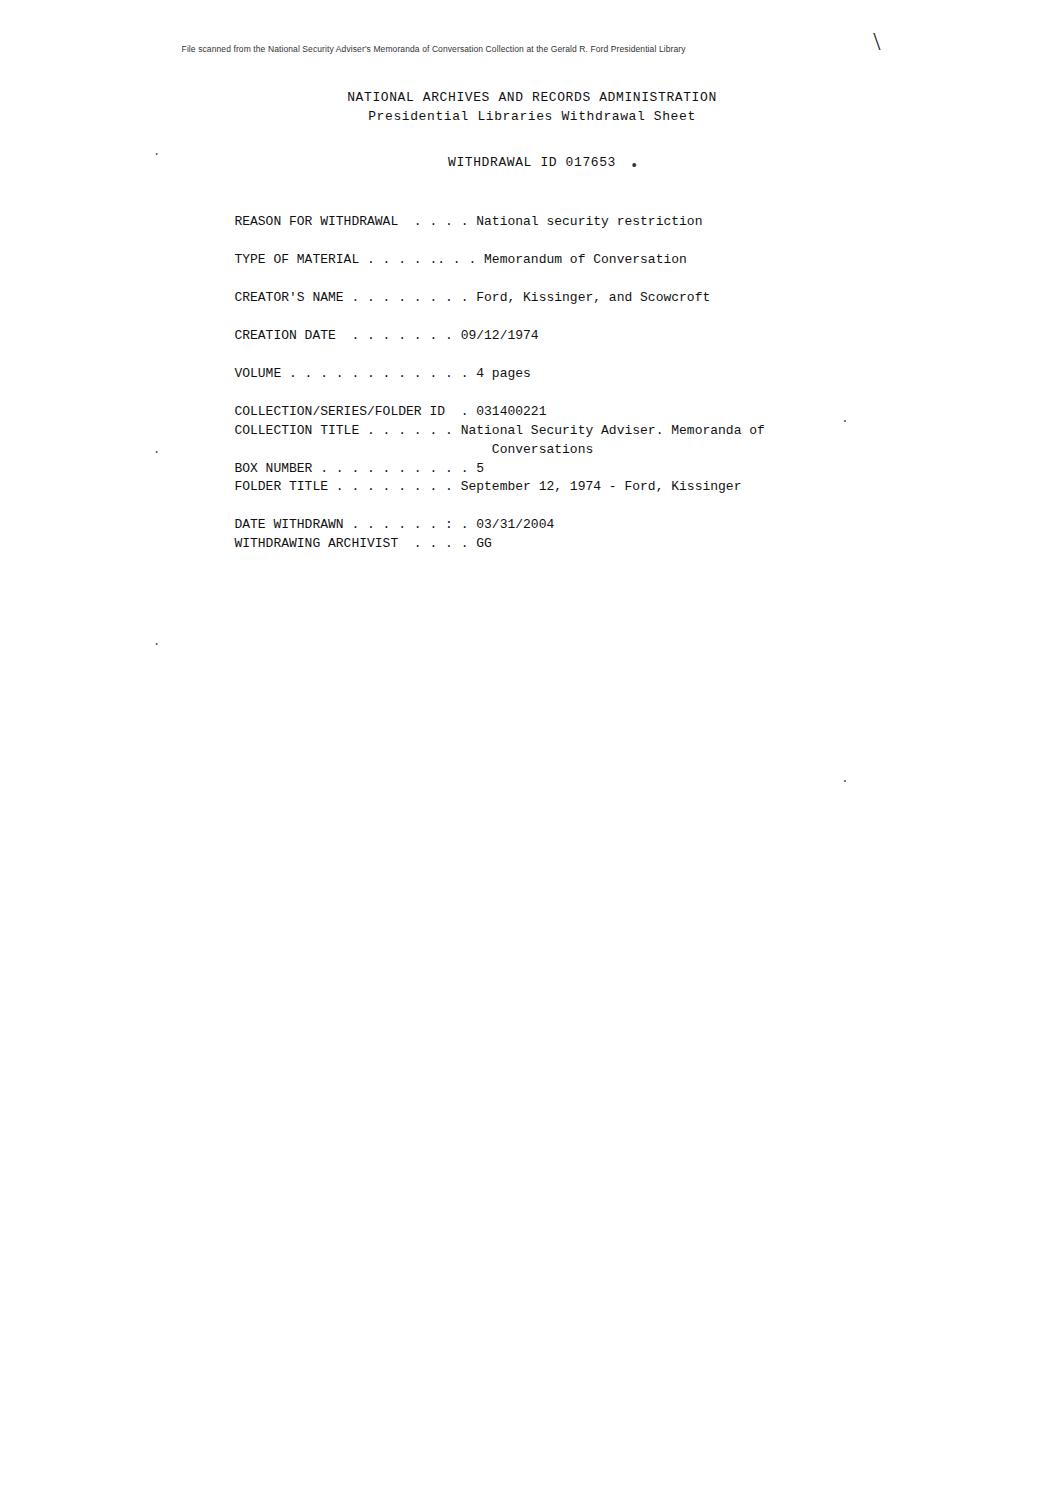File scanned from the National Security Adviser's Memoranda of Conversation Collection at the Gerald R. Ford Presidential Library
\
NATIONAL ARCHIVES AND RECORDS ADMINISTRATION
Presidential Libraries Withdrawal Sheet
WITHDRAWAL ID 017653 •
REASON FOR WITHDRAWAL . . . . National security restriction
TYPE OF MATERIAL . . . . .. . . Memorandum of Conversation
CREATOR'S NAME . . . . . . . . Ford, Kissinger, and Scowcroft
CREATION DATE . . . . . . . 09/12/1974
VOLUME . . . . . . . . . . . . 4 pages
COLLECTION/SERIES/FOLDER ID . 031400221
COLLECTION TITLE . . . . . . National Security Adviser. Memoranda of
Conversations
BOX NUMBER . . . . . . . . . . 5
FOLDER TITLE . . . . . . . . September 12, 1974 - Ford, Kissinger
DATE WITHDRAWN . . . . . . : . 03/31/2004
WITHDRAWING ARCHIVIST . . . . GG
· · · · ·